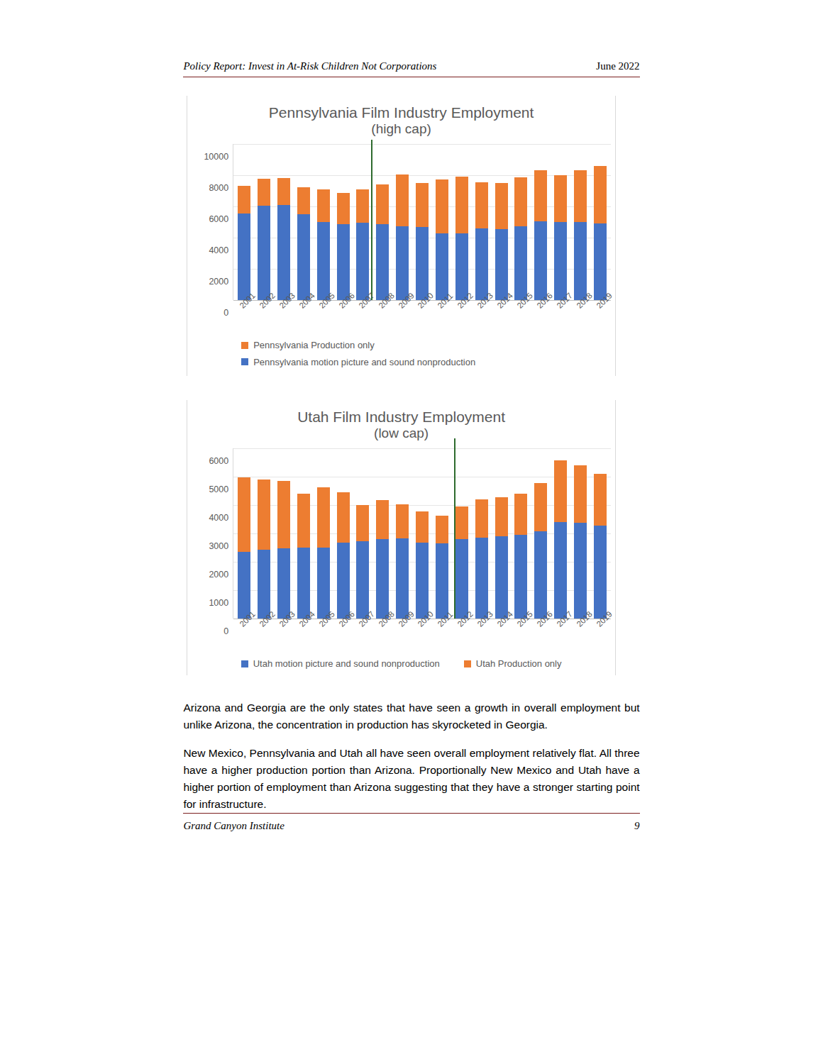Policy Report: Invest in At-Risk Children Not Corporations June 2022
Pennsylvania Film Industry Employment (high cap)
10000
8000
6000
4000
2000
0
20012002200320042005 20062007200820092010 20112012201320142015 2016201720182019
Pennsylvania Production only
Pennsylvania motion picture and sound nonproduction
Utah Film Industry Employment (low cap)
6000
5000
4000
3000
2000
1000
0
20012002200320042005 20062007200820092010 20112012201320142015 2016201720182019
Utah motion picture and sound nonproduction
Utah Production only
Arizona and Georgia are the only states that have seen a growth in overall employment but unlike Arizona, the concentration in production has skyrocketed in Georgia.
New Mexico, Pennsylvania and Utah all have seen overall employment relatively flat. All three have a higher production portion than Arizona. Proportionally New Mexico and Utah have a higher portion of employment than Arizona suggesting that they have a stronger starting point for infrastructure.
Grand Canyon Institute 9